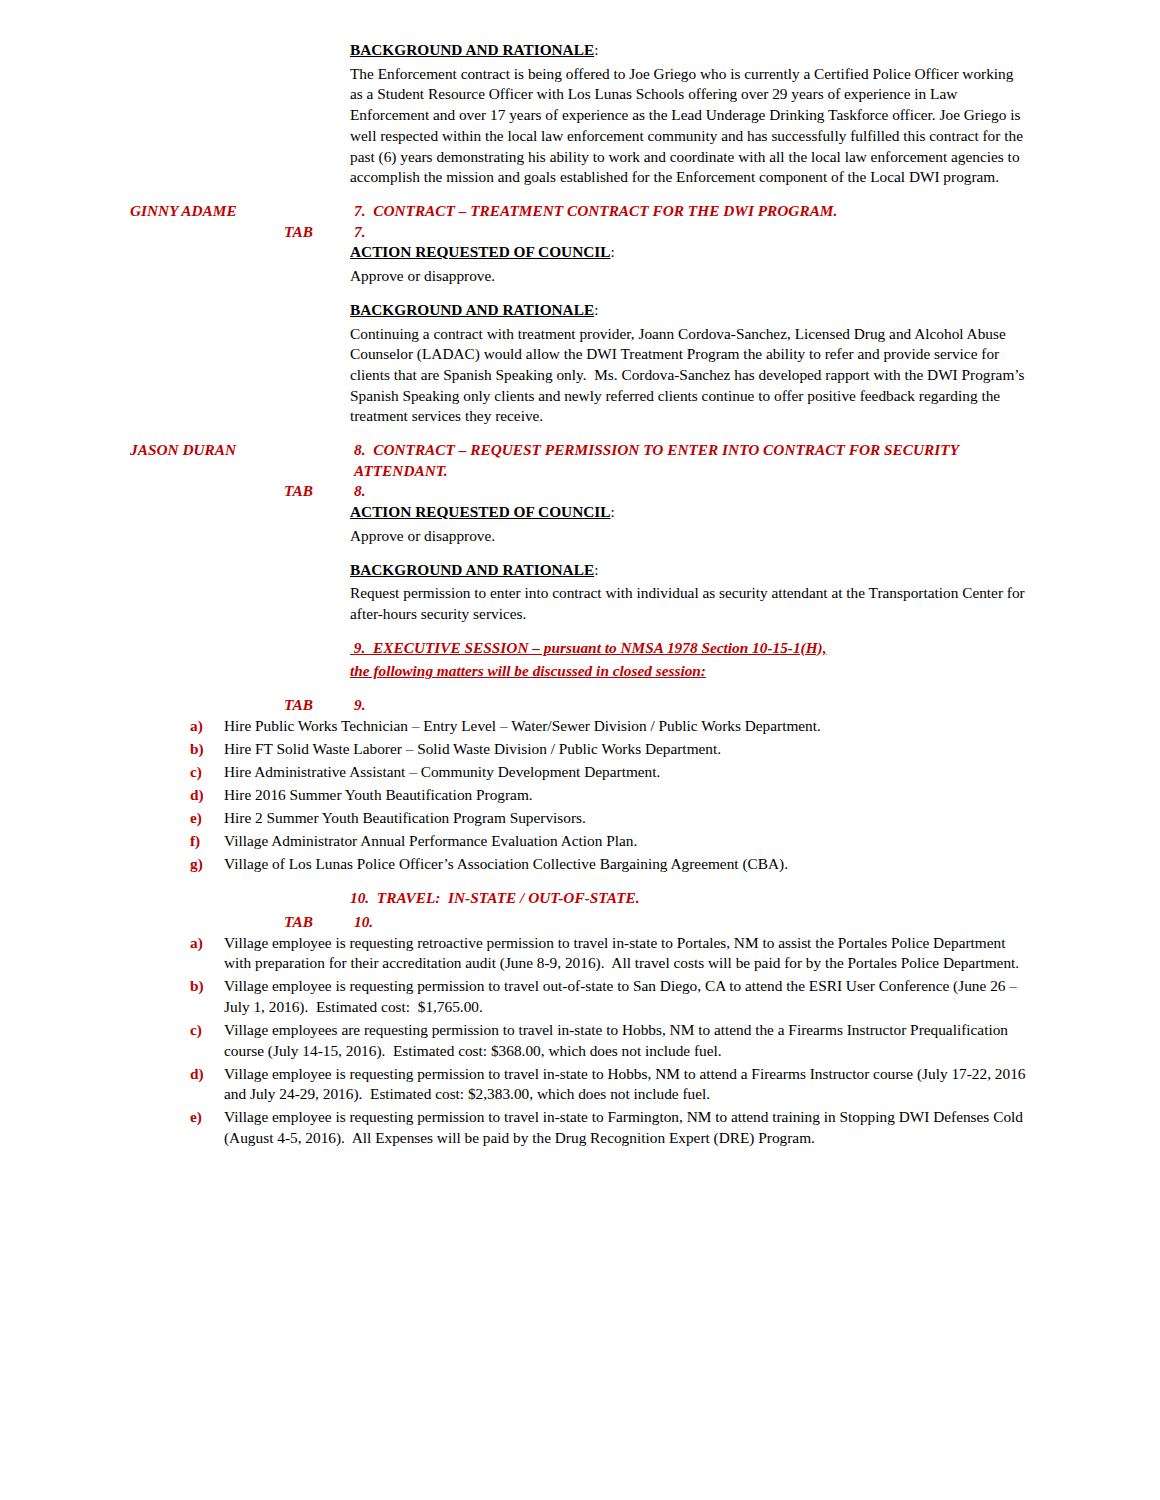BACKGROUND AND RATIONALE:
The Enforcement contract is being offered to Joe Griego who is currently a Certified Police Officer working as a Student Resource Officer with Los Lunas Schools offering over 29 years of experience in Law Enforcement and over 17 years of experience as the Lead Underage Drinking Taskforce officer. Joe Griego is well respected within the local law enforcement community and has successfully fulfilled this contract for the past (6) years demonstrating his ability to work and coordinate with all the local law enforcement agencies to accomplish the mission and goals established for the Enforcement component of the Local DWI program.
GINNY ADAME
7. CONTRACT – TREATMENT CONTRACT FOR THE DWI PROGRAM.
TAB
7.
ACTION REQUESTED OF COUNCIL:
Approve or disapprove.
BACKGROUND AND RATIONALE:
Continuing a contract with treatment provider, Joann Cordova-Sanchez, Licensed Drug and Alcohol Abuse Counselor (LADAC) would allow the DWI Treatment Program the ability to refer and provide service for clients that are Spanish Speaking only. Ms. Cordova-Sanchez has developed rapport with the DWI Program’s Spanish Speaking only clients and newly referred clients continue to offer positive feedback regarding the treatment services they receive.
JASON DURAN
8. CONTRACT – REQUEST PERMISSION TO ENTER INTO CONTRACT FOR SECURITY ATTENDANT.
TAB
8.
ACTION REQUESTED OF COUNCIL:
Approve or disapprove.
BACKGROUND AND RATIONALE:
Request permission to enter into contract with individual as security attendant at the Transportation Center for after-hours security services.
9. EXECUTIVE SESSION – pursuant to NMSA 1978 Section 10-15-1(H),
the following matters will be discussed in closed session:
TAB
9.
a) Hire Public Works Technician – Entry Level – Water/Sewer Division / Public Works Department.
b) Hire FT Solid Waste Laborer – Solid Waste Division / Public Works Department.
c) Hire Administrative Assistant – Community Development Department.
d) Hire 2016 Summer Youth Beautification Program.
e) Hire 2 Summer Youth Beautification Program Supervisors.
f) Village Administrator Annual Performance Evaluation Action Plan.
g) Village of Los Lunas Police Officer’s Association Collective Bargaining Agreement (CBA).
10. TRAVEL: IN-STATE / OUT-OF-STATE.
TAB
10.
a) Village employee is requesting retroactive permission to travel in-state to Portales, NM to assist the Portales Police Department with preparation for their accreditation audit (June 8-9, 2016). All travel costs will be paid for by the Portales Police Department.
b) Village employee is requesting permission to travel out-of-state to San Diego, CA to attend the ESRI User Conference (June 26 – July 1, 2016). Estimated cost: $1,765.00.
c) Village employees are requesting permission to travel in-state to Hobbs, NM to attend the a Firearms Instructor Prequalification course (July 14-15, 2016). Estimated cost: $368.00, which does not include fuel.
d) Village employee is requesting permission to travel in-state to Hobbs, NM to attend a Firearms Instructor course (July 17-22, 2016 and July 24-29, 2016). Estimated cost: $2,383.00, which does not include fuel.
e) Village employee is requesting permission to travel in-state to Farmington, NM to attend training in Stopping DWI Defenses Cold (August 4-5, 2016). All Expenses will be paid by the Drug Recognition Expert (DRE) Program.